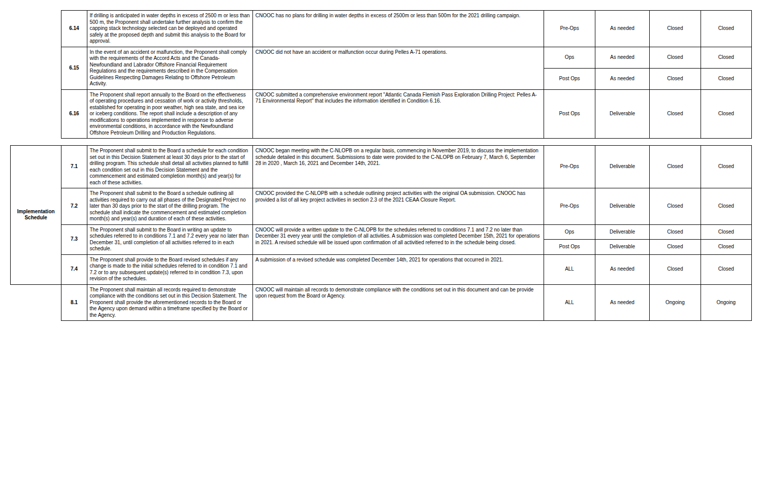| | 6.14 | If drilling is anticipated in water depths in excess of 2500 m or less than 500 m, the Proponent shall undertake further analysis to confirm the capping stack technology selected can be deployed and operated safely at the proposed depth and submit this analysis to the Board for approval. | CNOOC has no plans for drilling in water depths in excess of 2500m or less than 500m for the 2021 drilling campaign. | Pre-Ops | As needed | Closed | Closed |
| 6.15 | In the event of an accident or malfunction, the Proponent shall comply with the requirements of the Accord Acts and the Canada-Newfoundland and Labrador Offshore Financial Requirement Regulations and the requirements described in the Compensation Guidelines Respecting Damages Relating to Offshore Petroleum Activity. | CNOOC did not have an accident or malfunction occur during Pelles A-71 operations. | Ops | As needed | Closed | Closed |
| Post Ops | As needed | Closed | Closed |
| 6.16 | The Proponent shall report annually to the Board on the effectiveness of operating procedures and cessation of work or activity thresholds, established for operating in poor weather, high sea state, and sea ice or iceberg conditions. The report shall include a description of any modifications to operations implemented in response to adverse environmental conditions, in accordance with the Newfoundland Offshore Petroleum Drilling and Production Regulations. | CNOOC submitted a comprehensive environment report "Atlantic Canada Flemish Pass Exploration Drilling Project: Pelles A-71 Environmental Report" that includes the information identified in Condition 6.16. | Post Ops | Deliverable | Closed | Closed |
| Implementation Schedule | 7.1 | The Proponent shall submit to the Board a schedule for each condition set out in this Decision Statement at least 30 days prior to the start of drilling program. This schedule shall detail all activities planned to fulfill each condition set out in this Decision Statement and the commencement and estimated completion month(s) and year(s) for each of these activities. | CNOOC began meeting with the C-NLOPB on a regular basis, commencing in November 2019, to discuss the implementation schedule detailed in this document. Submissions to date were provided to the C-NLOPB on February 7, March 6, September 28 in 2020 , March 16, 2021 and December 14th, 2021. | Pre-Ops | Deliverable | Closed | Closed |
| 7.2 | The Proponent shall submit to the Board a schedule outlining all activities required to carry out all phases of the Designated Project no later than 30 days prior to the start of the drilling program. The schedule shall indicate the commencement and estimated completion month(s) and year(s) and duration of each of these activities. | CNOOC provided the C-NLOPB with a schedule outlining project activities with the original OA submission. CNOOC has provided a list of all key project activities in section 2.3 of the 2021 CEAA Closure Report. | Pre-Ops | Deliverable | Closed | Closed |
| 7.3 | The Proponent shall submit to the Board in writing an update to schedules referred to in conditions 7.1 and 7.2 every year no later than December 31, until completion of all activities referred to in each schedule. | CNOOC will provide a written update to the C-NLOPB for the schedules referred to conditions 7.1 and 7.2 no later than December 31 every year until the completion of all activities. A submission was completed December 15th, 2021 for operations in 2021. A revised schedule will be issued upon confirmation of all activitied referred to in the schedule being closed. | Ops | Deliverable | Closed | Closed |
| Post Ops | Deliverable | Closed | Closed |
| 7.4 | The Proponent shall provide to the Board revised schedules if any change is made to the initial schedules referred to in condition 7.1 and 7.2 or to any subsequent update(s) referred to in condition 7.3, upon revision of the schedules. | A submission of a revised schedule was completed December 14th, 2021 for operations that occurred in 2021. | ALL | As needed | Closed | Closed |
| | 8.1 | The Proponent shall maintain all records required to demonstrate compliance with the conditions set out in this Decision Statement. The Proponent shall provide the aforementioned records to the Board or the Agency upon demand within a timeframe specified by the Board or the Agency. | CNOOC will maintain all records to demonstrate compliance with the conditions set out in this document and can be provide upon request from the Board or Agency. | ALL | As needed | Ongoing | Ongoing |